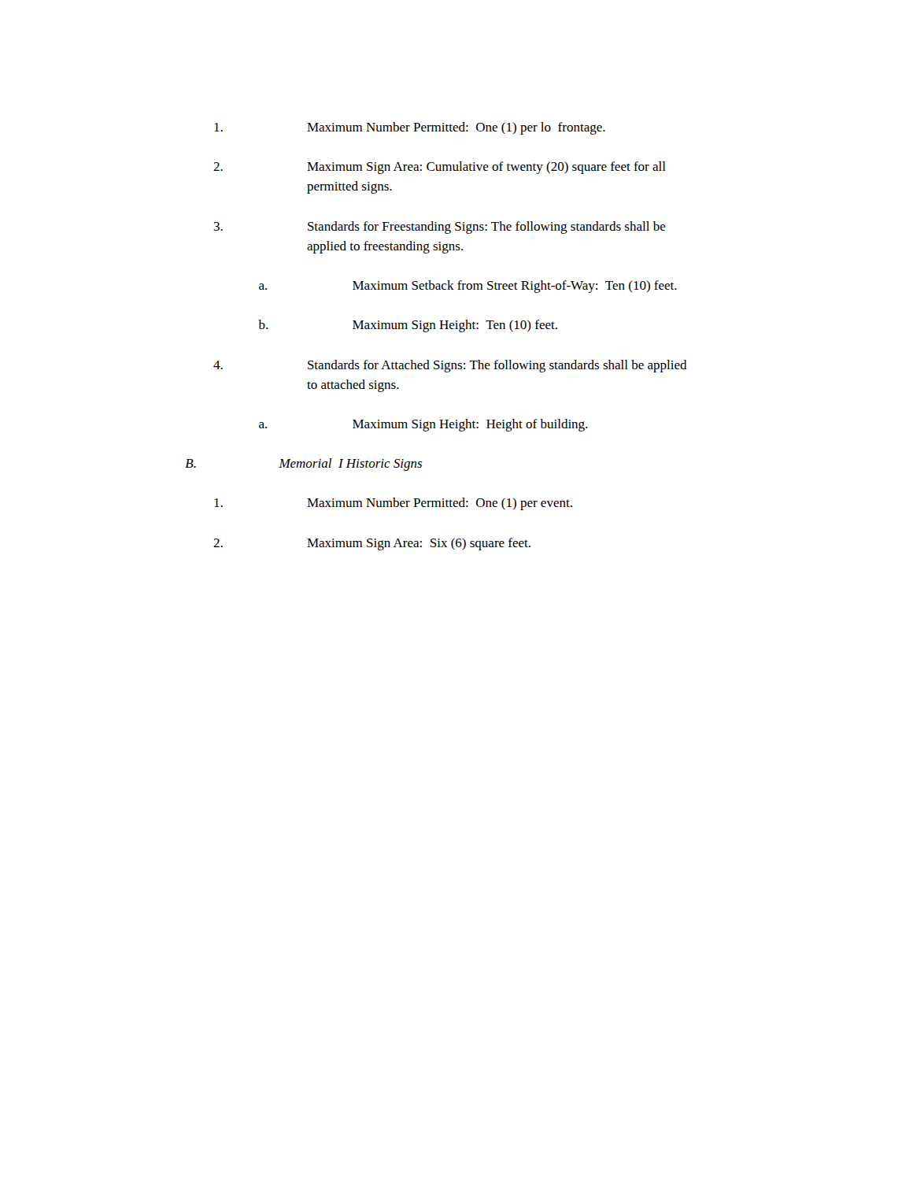1. Maximum Number Permitted: One (1) per lo frontage.
2. Maximum Sign Area: Cumulative of twenty (20) square feet for all permitted signs.
3. Standards for Freestanding Signs: The following standards shall be applied to freestanding signs.
a. Maximum Setback from Street Right-of-Way: Ten (10) feet.
b. Maximum Sign Height: Ten (10) feet.
4. Standards for Attached Signs: The following standards shall be applied to attached signs.
a. Maximum Sign Height: Height of building.
B. Memorial I Historic Signs
1. Maximum Number Permitted: One (1) per event.
2. Maximum Sign Area: Six (6) square feet.